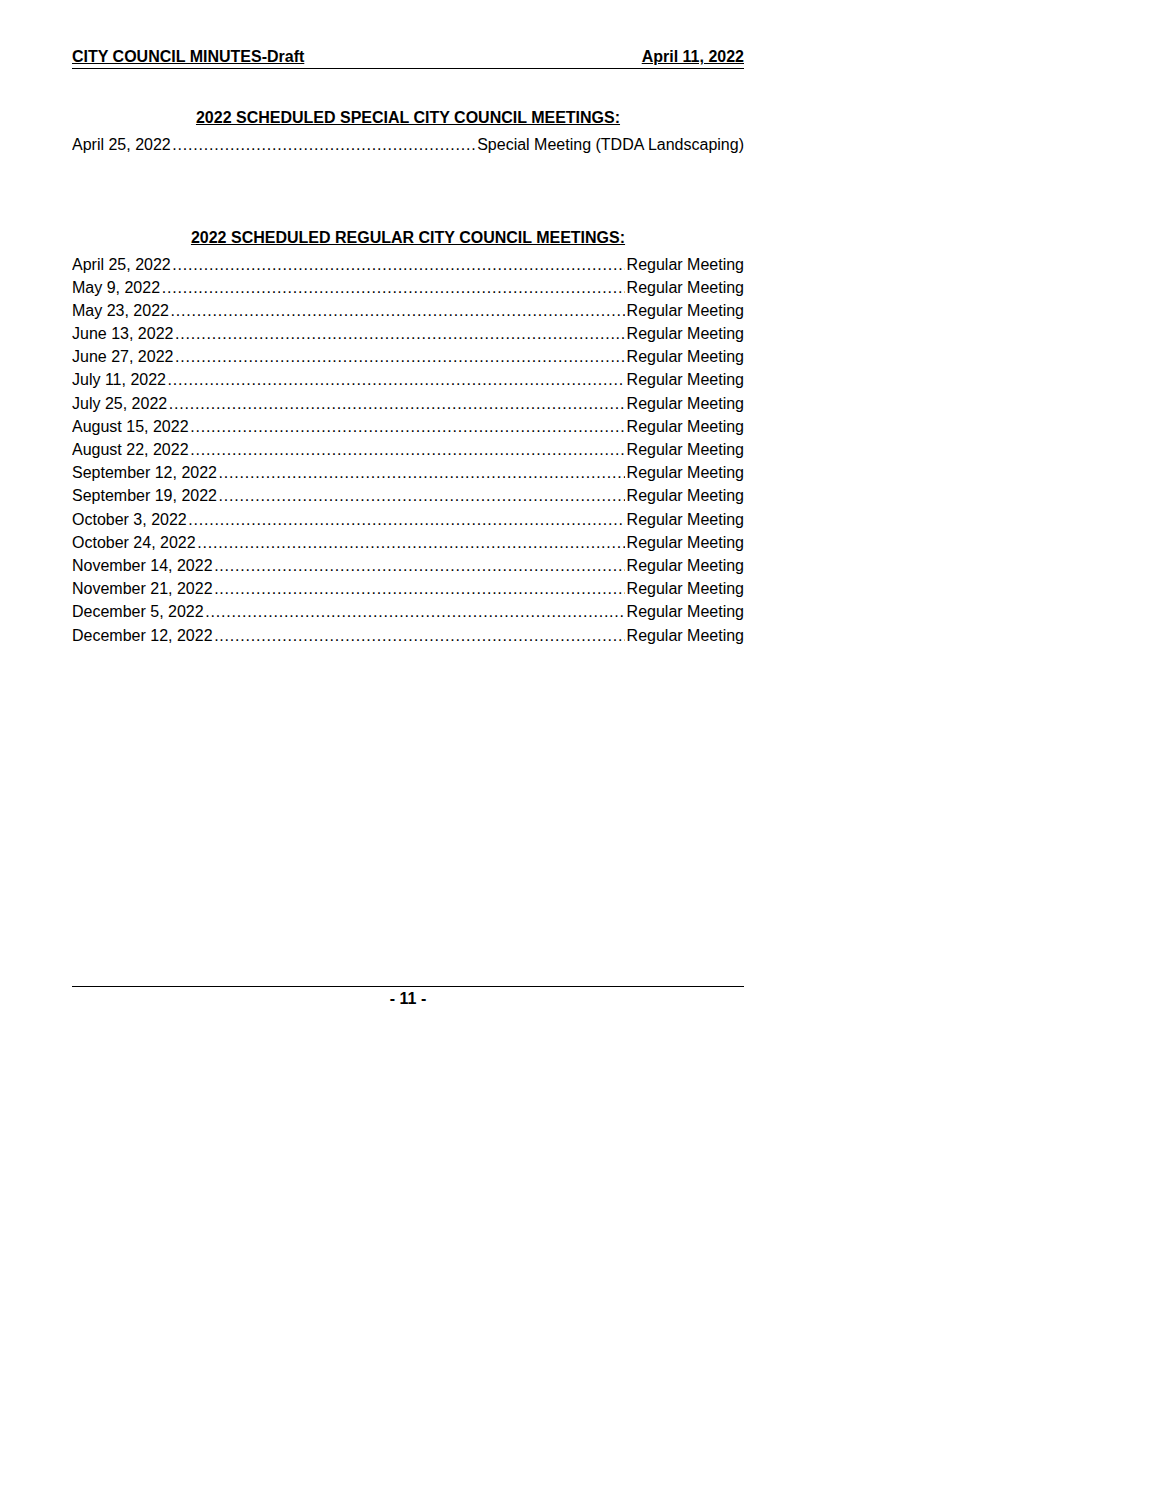CITY COUNCIL MINUTES-Draft April 11, 2022
2022 SCHEDULED SPECIAL CITY COUNCIL MEETINGS:
April 25, 2022 .................................................................. Special Meeting (TDDA Landscaping)
2022 SCHEDULED REGULAR CITY COUNCIL MEETINGS:
April 25, 2022 ................................................................................................. Regular Meeting
May 9, 2022 .................................................................................................... Regular Meeting
May 23, 2022 .................................................................................................. Regular Meeting
June 13, 2022 ................................................................................................. Regular Meeting
June 27, 2022 ................................................................................................. Regular Meeting
July 11, 2022 .................................................................................................. Regular Meeting
July 25, 2022 .................................................................................................. Regular Meeting
August 15, 2022 .............................................................................................. Regular Meeting
August 22, 2022 .............................................................................................. Regular Meeting
September 12, 2022 ....................................................................................... Regular Meeting
September 19, 2022 ....................................................................................... Regular Meeting
October 3, 2022 .............................................................................................. Regular Meeting
October 24, 2022 ............................................................................................. Regular Meeting
November 14, 2022 ........................................................................................ Regular Meeting
November 21, 2022 ........................................................................................ Regular Meeting
December 5, 2022 .......................................................................................... Regular Meeting
December 12, 2022 ........................................................................................ Regular Meeting
- 11 -